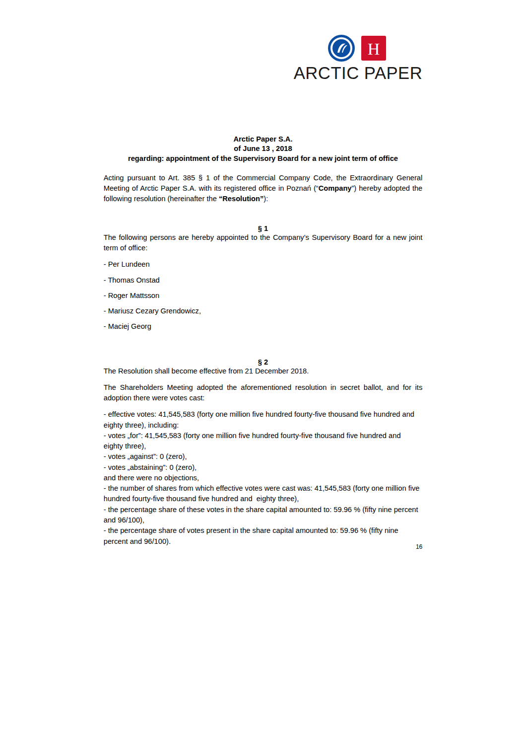H
ARCTIC PAPER
Arctic Paper S.A.
of June 13 , 2018
regarding: appointment of the Supervisory Board for a new joint term of office
Acting pursuant to Art. 385 § 1 of the Commercial Company Code, the Extraordinary General Meeting of Arctic Paper S.A. with its registered office in Poznań (“Company”) hereby adopted the following resolution (hereinafter the “Resolution”):
§ 1
The following persons are hereby appointed to the Company’s Supervisory Board for a new joint term of office:
- Per Lundeen
- Thomas Onstad
- Roger Mattsson
- Mariusz Cezary Grendowicz,
- Maciej Georg
§ 2
The Resolution shall become effective from 21 December 2018.
The Shareholders Meeting adopted the aforementioned resolution in secret ballot, and for its adoption there were votes cast:
- effective votes: 41,545,583 (forty one million five hundred fourty-five thousand five hundred and eighty three), including:
- votes „for”: 41,545,583 (forty one million five hundred fourty-five thousand five hundred and eighty three),
- votes „against”: 0 (zero),
- votes „abstaining”: 0 (zero),
and there were no objections,
- the number of shares from which effective votes were cast was: 41,545,583 (forty one million five hundred fourty-five thousand five hundred and eighty three),
- the percentage share of these votes in the share capital amounted to: 59.96 % (fifty nine percent and 96/100),
- the percentage share of votes present in the share capital amounted to: 59.96 % (fifty nine percent and 96/100).
16